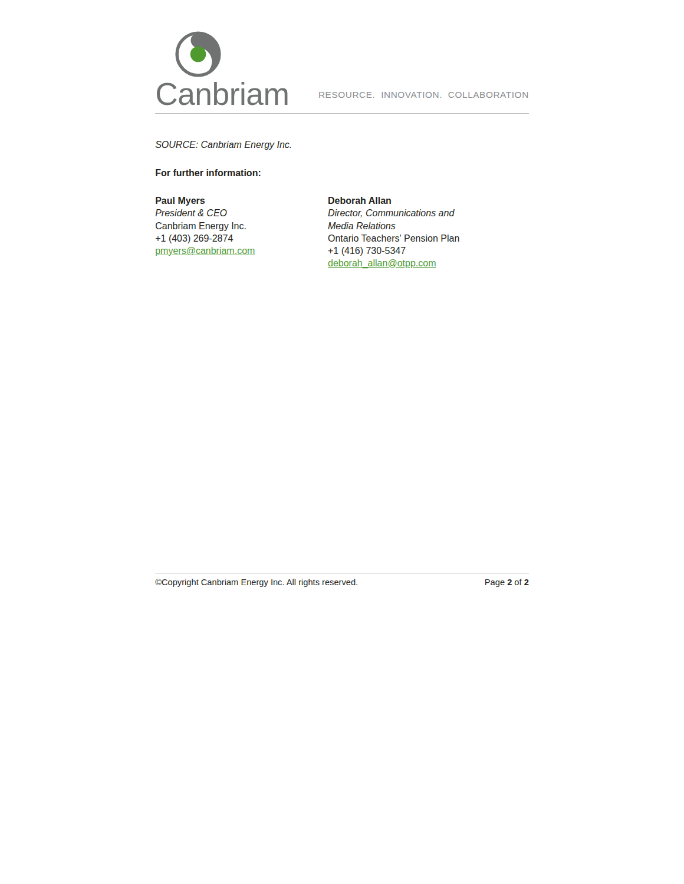Canbriam
RESOURCE. INNOVATION. COLLABORATION
SOURCE: Canbriam Energy Inc.
For further information:
| Paul Myers President & CEO Canbriam Energy Inc. +1 (403) 269-2874 pmyers@canbriam.com | Deborah Allan Director, Communications and Media Relations Ontario Teachers' Pension Plan +1 (416) 730-5347 deborah_allan@otpp.com |
©Copyright Canbriam Energy Inc. All rights reserved.
Page 2 of 2